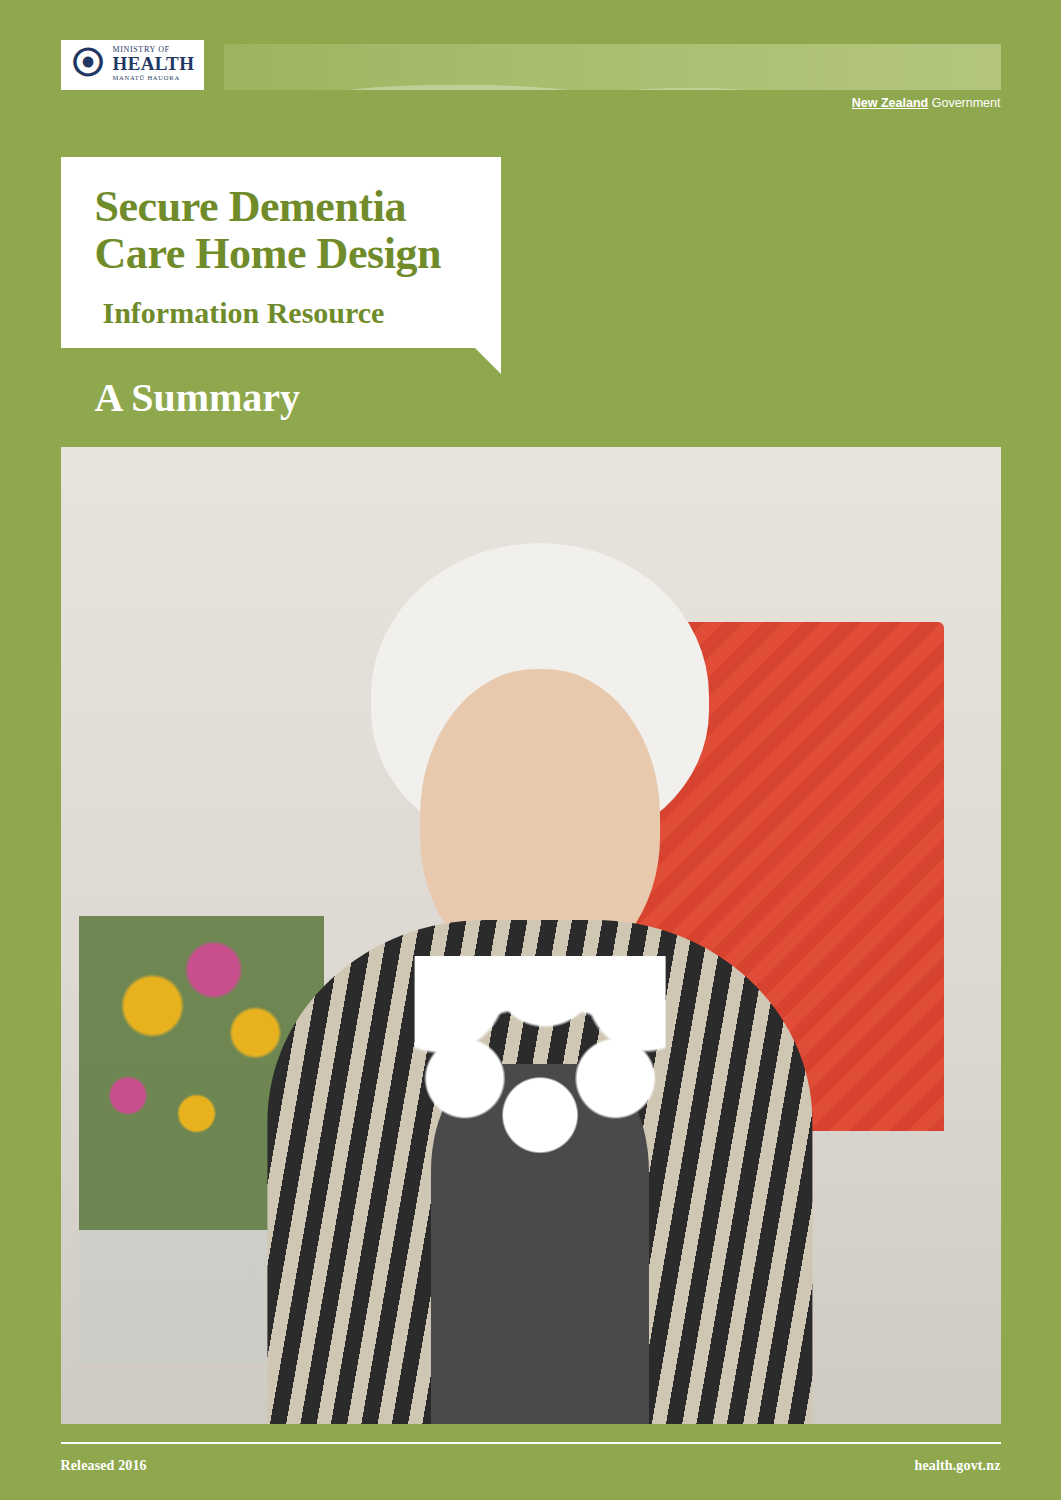⦿ Ministry of HEALTH Manatū Hauora
New Zealand Government
Secure Dementia
Care Home Design
Information Resource
A Summary
Released 2016 health.govt.nz